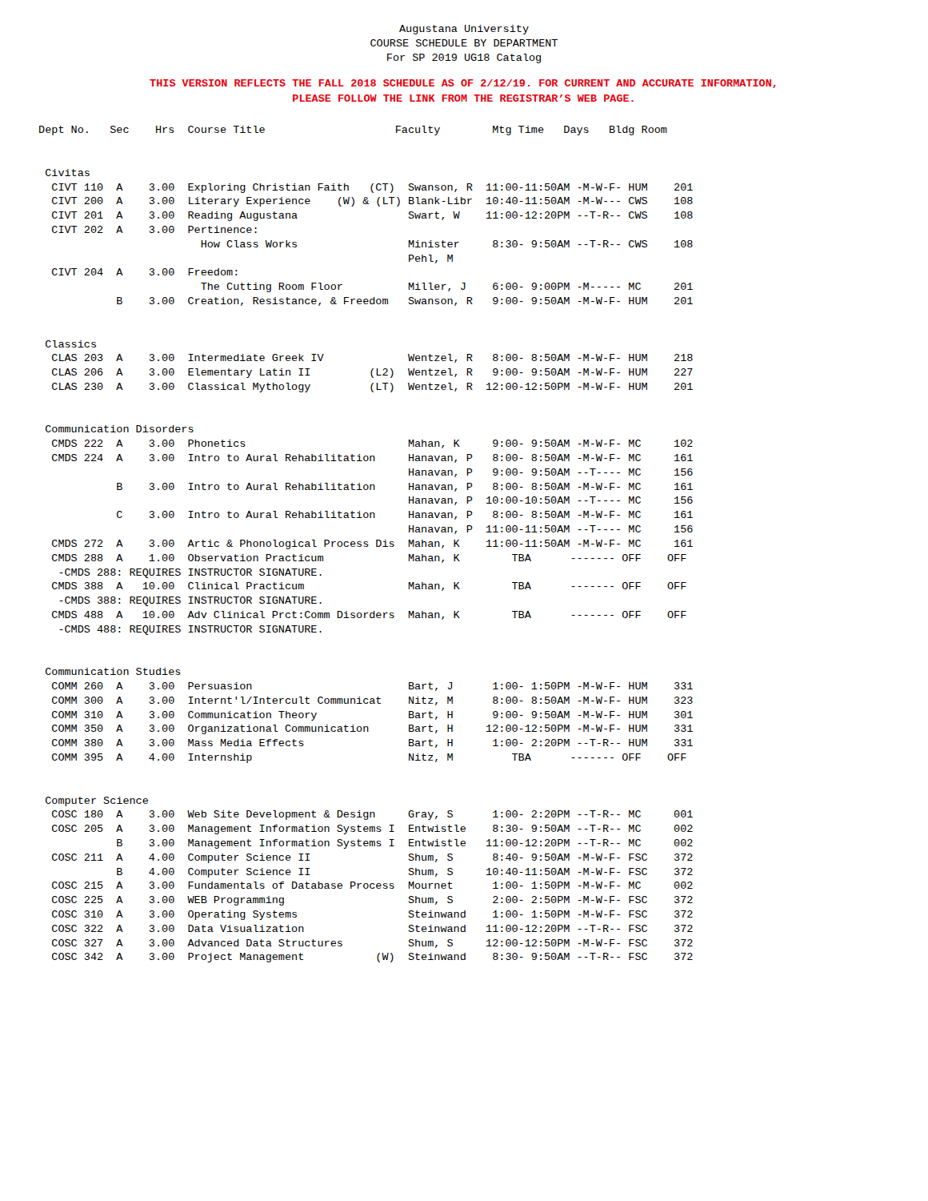Augustana University
COURSE SCHEDULE BY DEPARTMENT
For SP 2019 UG18 Catalog
THIS VERSION REFLECTS THE FALL 2018 SCHEDULE AS OF 2/12/19. FOR CURRENT AND ACCURATE INFORMATION,
PLEASE FOLLOW THE LINK FROM THE REGISTRAR’S WEB PAGE.
 Dept No.   Sec    Hrs  Course Title                    Faculty        Mtg Time   Days   Bldg Room


  Civitas
   CIVT 110  A    3.00  Exploring Christian Faith   (CT)  Swanson, R  11:00-11:50AM -M-W-F- HUM    201
   CIVT 200  A    3.00  Literary Experience    (W) & (LT) Blank-Libr  10:40-11:50AM -M-W--- CWS    108
   CIVT 201  A    3.00  Reading Augustana                 Swart, W    11:00-12:20PM --T-R-- CWS    108
   CIVT 202  A    3.00  Pertinence:
                          How Class Works                 Minister     8:30- 9:50AM --T-R-- CWS    108
                                                          Pehl, M
   CIVT 204  A    3.00  Freedom:
                          The Cutting Room Floor          Miller, J    6:00- 9:00PM -M----- MC     201
             B    3.00  Creation, Resistance, & Freedom   Swanson, R   9:00- 9:50AM -M-W-F- HUM    201


  Classics
   CLAS 203  A    3.00  Intermediate Greek IV             Wentzel, R   8:00- 8:50AM -M-W-F- HUM    218
   CLAS 206  A    3.00  Elementary Latin II         (L2)  Wentzel, R   9:00- 9:50AM -M-W-F- HUM    227
   CLAS 230  A    3.00  Classical Mythology         (LT)  Wentzel, R  12:00-12:50PM -M-W-F- HUM    201


  Communication Disorders
   CMDS 222  A    3.00  Phonetics                         Mahan, K     9:00- 9:50AM -M-W-F- MC     102
   CMDS 224  A    3.00  Intro to Aural Rehabilitation     Hanavan, P   8:00- 8:50AM -M-W-F- MC     161
                                                          Hanavan, P   9:00- 9:50AM --T---- MC     156
             B    3.00  Intro to Aural Rehabilitation     Hanavan, P   8:00- 8:50AM -M-W-F- MC     161
                                                          Hanavan, P  10:00-10:50AM --T---- MC     156
             C    3.00  Intro to Aural Rehabilitation     Hanavan, P   8:00- 8:50AM -M-W-F- MC     161
                                                          Hanavan, P  11:00-11:50AM --T---- MC     156
   CMDS 272  A    3.00  Artic & Phonological Process Dis  Mahan, K    11:00-11:50AM -M-W-F- MC     161
   CMDS 288  A    1.00  Observation Practicum             Mahan, K        TBA      ------- OFF    OFF
    -CMDS 288: REQUIRES INSTRUCTOR SIGNATURE.
   CMDS 388  A   10.00  Clinical Practicum                Mahan, K        TBA      ------- OFF    OFF
    -CMDS 388: REQUIRES INSTRUCTOR SIGNATURE.
   CMDS 488  A   10.00  Adv Clinical Prct:Comm Disorders  Mahan, K        TBA      ------- OFF    OFF
    -CMDS 488: REQUIRES INSTRUCTOR SIGNATURE.


  Communication Studies
   COMM 260  A    3.00  Persuasion                        Bart, J      1:00- 1:50PM -M-W-F- HUM    331
   COMM 300  A    3.00  Internt'l/Intercult Communicat    Nitz, M      8:00- 8:50AM -M-W-F- HUM    323
   COMM 310  A    3.00  Communication Theory              Bart, H      9:00- 9:50AM -M-W-F- HUM    301
   COMM 350  A    3.00  Organizational Communication      Bart, H     12:00-12:50PM -M-W-F- HUM    331
   COMM 380  A    3.00  Mass Media Effects                Bart, H      1:00- 2:20PM --T-R-- HUM    331
   COMM 395  A    4.00  Internship                        Nitz, M         TBA      ------- OFF    OFF


  Computer Science
   COSC 180  A    3.00  Web Site Development & Design     Gray, S      1:00- 2:20PM --T-R-- MC     001
   COSC 205  A    3.00  Management Information Systems I  Entwistle    8:30- 9:50AM --T-R-- MC     002
             B    3.00  Management Information Systems I  Entwistle   11:00-12:20PM --T-R-- MC     002
   COSC 211  A    4.00  Computer Science II               Shum, S      8:40- 9:50AM -M-W-F- FSC    372
             B    4.00  Computer Science II               Shum, S     10:40-11:50AM -M-W-F- FSC    372
   COSC 215  A    3.00  Fundamentals of Database Process  Mournet      1:00- 1:50PM -M-W-F- MC     002
   COSC 225  A    3.00  WEB Programming                   Shum, S      2:00- 2:50PM -M-W-F- FSC    372
   COSC 310  A    3.00  Operating Systems                 Steinwand    1:00- 1:50PM -M-W-F- FSC    372
   COSC 322  A    3.00  Data Visualization                Steinwand   11:00-12:20PM --T-R-- FSC    372
   COSC 327  A    3.00  Advanced Data Structures          Shum, S     12:00-12:50PM -M-W-F- FSC    372
   COSC 342  A    3.00  Project Management           (W)  Steinwand    8:30- 9:50AM --T-R-- FSC    372